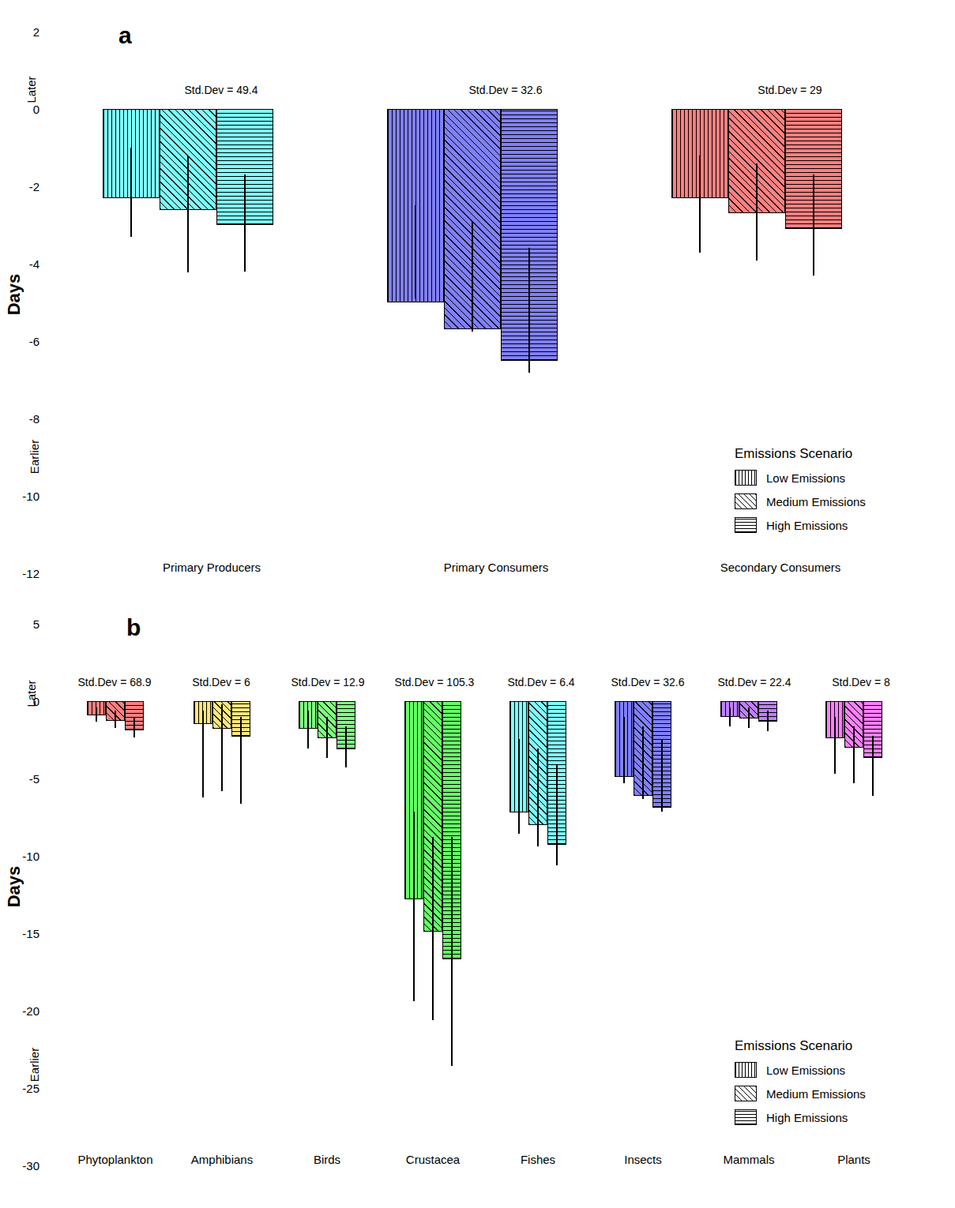a
Days
Later
Earlier
2
0
-2
-4
-6
-8
-10
-12
Std.Dev = 49.4
Std.Dev = 32.6
Std.Dev = 29
Primary Producers
Primary Consumers
Secondary Consumers
Emissions Scenario
Low Emissions
Medium Emissions
High Emissions
b
Days
Later
Earlier
5
0
-5
-10
-15
-20
-25
-30
Std.Dev = 68.9
Std.Dev = 6
Std.Dev = 12.9
Std.Dev = 105.3
Std.Dev = 6.4
Std.Dev = 32.6
Std.Dev = 22.4
Std.Dev = 8
Phytoplankton
Amphibians
Birds
Crustacea
Fishes
Insects
Mammals
Plants
Emissions Scenario
Low Emissions
Medium Emissions
High Emissions